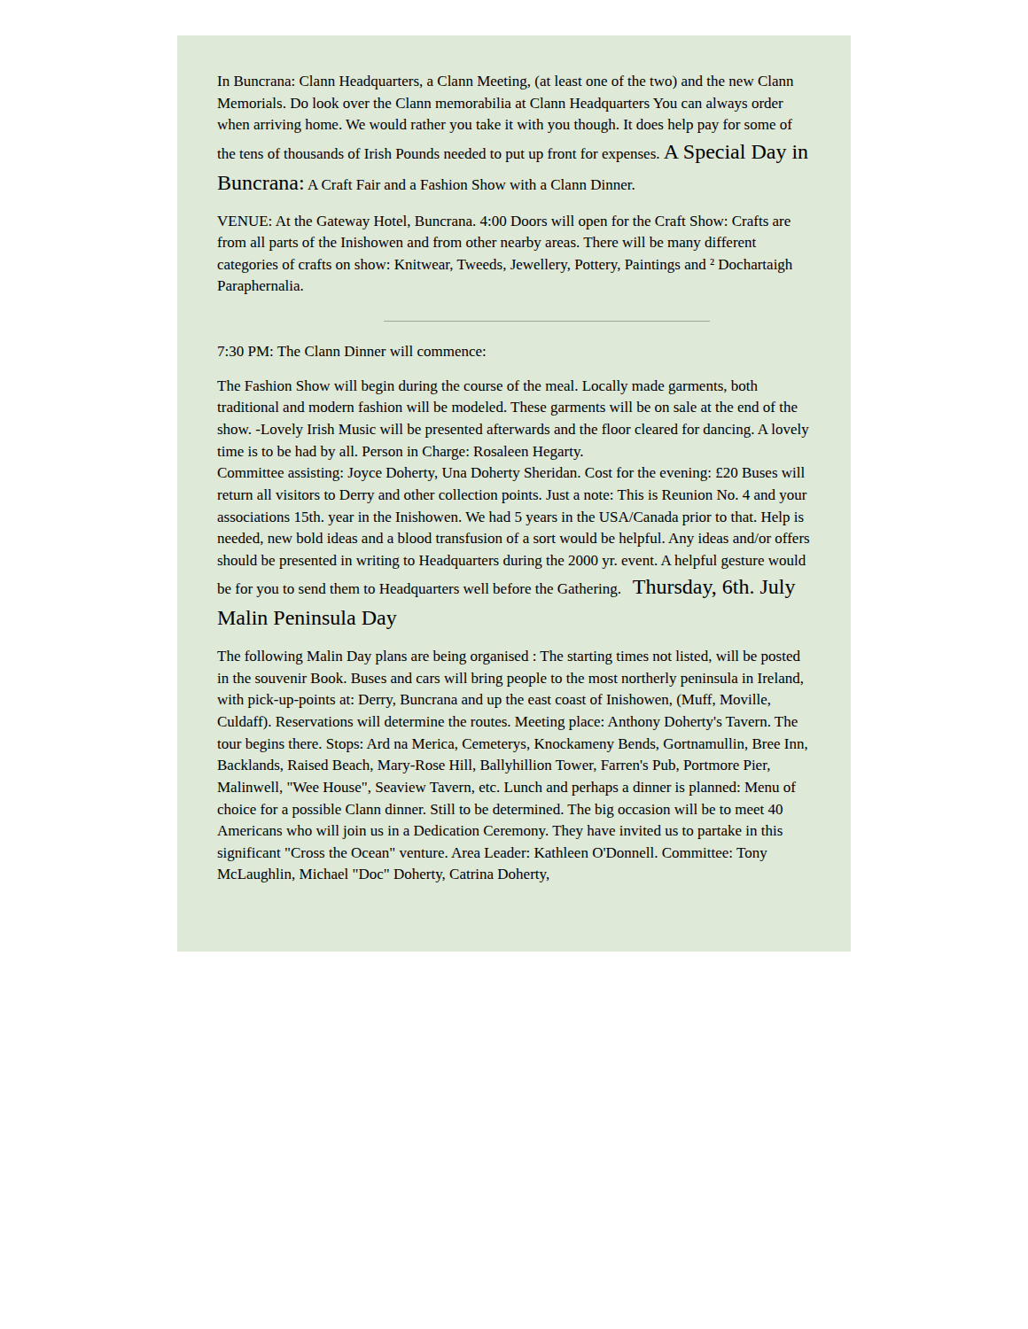In Buncrana: Clann Headquarters, a Clann Meeting, (at least one of the two) and the new Clann Memorials. Do look over the Clann memorabilia at Clann Headquarters You can always order when arriving home. We would rather you take it with you though. It does help pay for some of the tens of thousands of Irish Pounds needed to put up front for expenses. A Special Day in Buncrana: A Craft Fair and a Fashion Show with a Clann Dinner.
VENUE: At the Gateway Hotel, Buncrana. 4:00 Doors will open for the Craft Show: Crafts are from all parts of the Inishowen and from other nearby areas. There will be many different categories of crafts on show: Knitwear, Tweeds, Jewellery, Pottery, Paintings and ² Dochartaigh Paraphernalia.
7:30 PM: The Clann Dinner will commence:
The Fashion Show will begin during the course of the meal. Locally made garments, both traditional and modern fashion will be modeled. These garments will be on sale at the end of the show. -Lovely Irish Music will be presented afterwards and the floor cleared for dancing. A lovely time is to be had by all. Person in Charge: Rosaleen Hegarty.
Committee assisting: Joyce Doherty, Una Doherty Sheridan. Cost for the evening: £20 Buses will return all visitors to Derry and other collection points. Just a note: This is Reunion No. 4 and your associations 15th. year in the Inishowen. We had 5 years in the USA/Canada prior to that. Help is needed, new bold ideas and a blood transfusion of a sort would be helpful. Any ideas and/or offers should be presented in writing to Headquarters during the 2000 yr. event. A helpful gesture would be for you to send them to Headquarters well before the Gathering. Thursday, 6th. July Malin Peninsula Day
The following Malin Day plans are being organised : The starting times not listed, will be posted in the souvenir Book. Buses and cars will bring people to the most northerly peninsula in Ireland, with pick-up-points at: Derry, Buncrana and up the east coast of Inishowen, (Muff, Moville, Culdaff). Reservations will determine the routes. Meeting place: Anthony Doherty's Tavern. The tour begins there. Stops: Ard na Merica, Cemeterys, Knockameny Bends, Gortnamullin, Bree Inn, Backlands, Raised Beach, Mary-Rose Hill, Ballyhillion Tower, Farren's Pub, Portmore Pier, Malinwell, "Wee House", Seaview Tavern, etc. Lunch and perhaps a dinner is planned: Menu of choice for a possible Clann dinner. Still to be determined. The big occasion will be to meet 40 Americans who will join us in a Dedication Ceremony. They have invited us to partake in this significant "Cross the Ocean" venture. Area Leader: Kathleen O'Donnell. Committee: Tony McLaughlin, Michael "Doc" Doherty, Catrina Doherty,